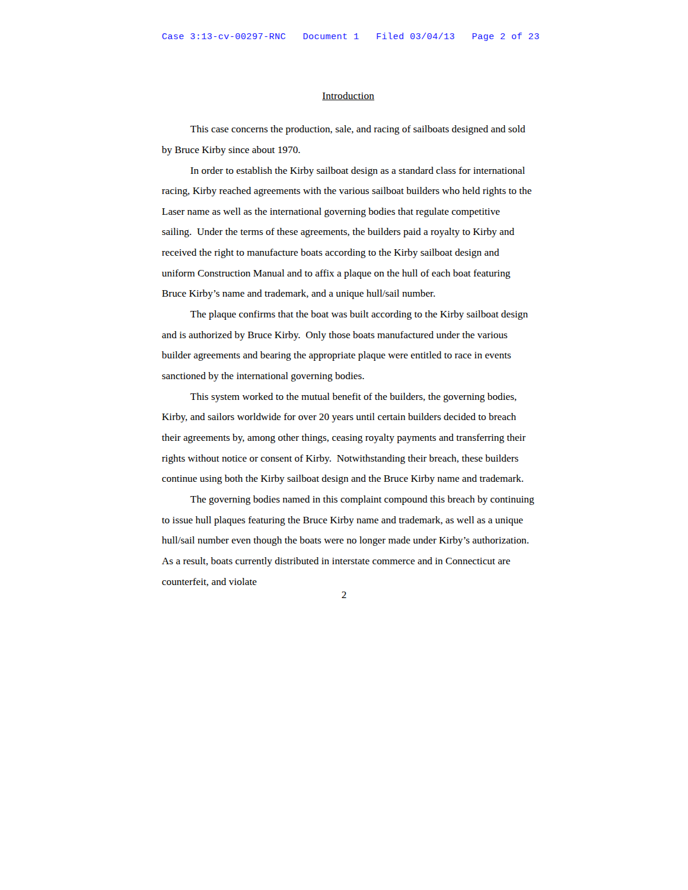Case 3:13-cv-00297-RNC Document 1 Filed 03/04/13 Page 2 of 23
Introduction
This case concerns the production, sale, and racing of sailboats designed and sold by Bruce Kirby since about 1970.
In order to establish the Kirby sailboat design as a standard class for international racing, Kirby reached agreements with the various sailboat builders who held rights to the Laser name as well as the international governing bodies that regulate competitive sailing. Under the terms of these agreements, the builders paid a royalty to Kirby and received the right to manufacture boats according to the Kirby sailboat design and uniform Construction Manual and to affix a plaque on the hull of each boat featuring Bruce Kirby’s name and trademark, and a unique hull/sail number.
The plaque confirms that the boat was built according to the Kirby sailboat design and is authorized by Bruce Kirby. Only those boats manufactured under the various builder agreements and bearing the appropriate plaque were entitled to race in events sanctioned by the international governing bodies.
This system worked to the mutual benefit of the builders, the governing bodies, Kirby, and sailors worldwide for over 20 years until certain builders decided to breach their agreements by, among other things, ceasing royalty payments and transferring their rights without notice or consent of Kirby. Notwithstanding their breach, these builders continue using both the Kirby sailboat design and the Bruce Kirby name and trademark.
The governing bodies named in this complaint compound this breach by continuing to issue hull plaques featuring the Bruce Kirby name and trademark, as well as a unique hull/sail number even though the boats were no longer made under Kirby’s authorization. As a result, boats currently distributed in interstate commerce and in Connecticut are counterfeit, and violate
2